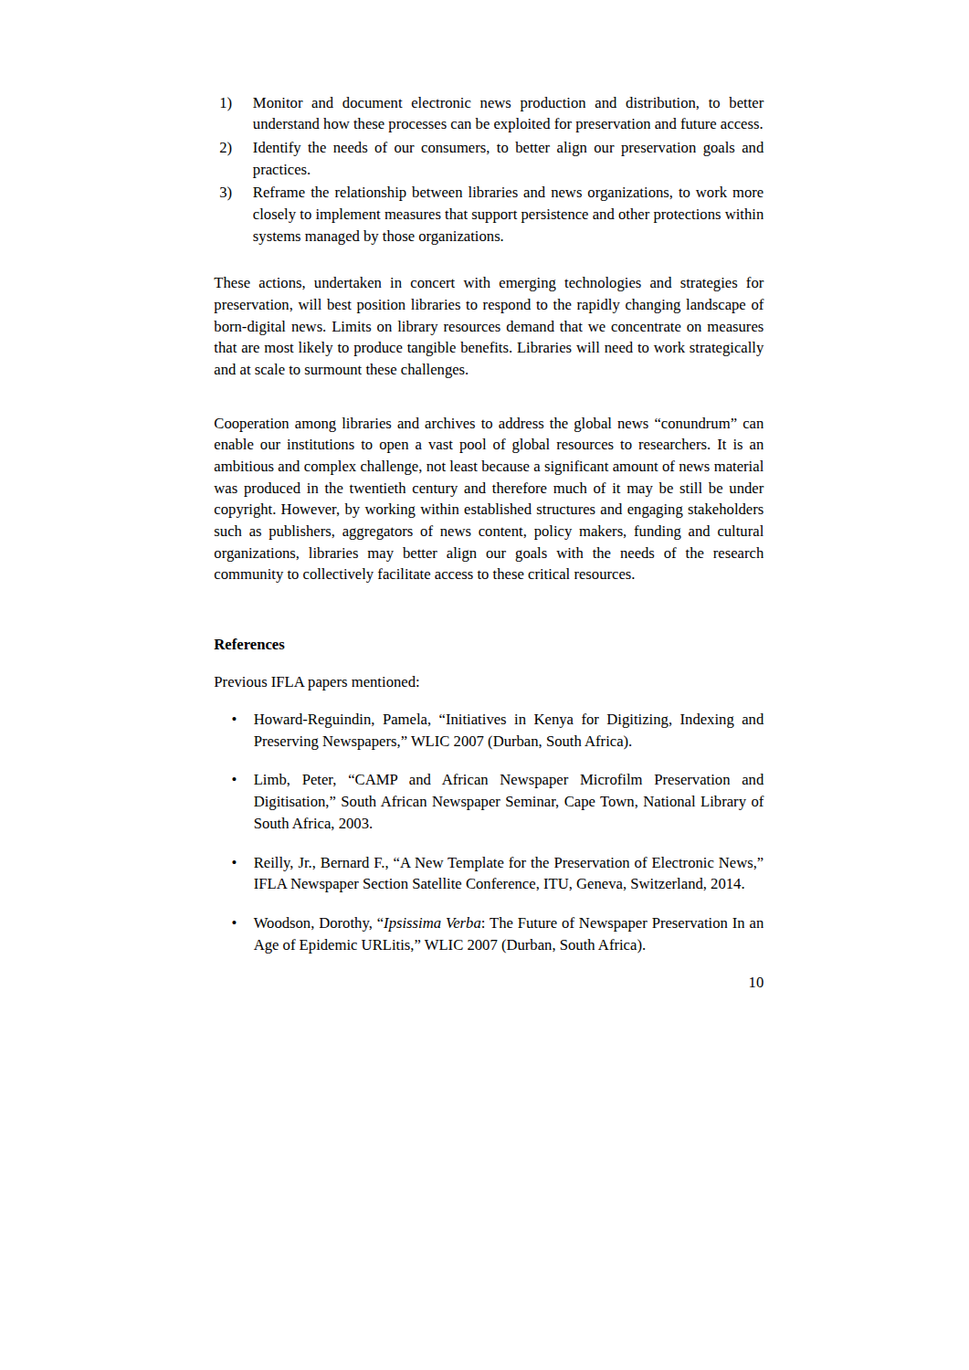1) Monitor and document electronic news production and distribution, to better understand how these processes can be exploited for preservation and future access.
2) Identify the needs of our consumers, to better align our preservation goals and practices.
3) Reframe the relationship between libraries and news organizations, to work more closely to implement measures that support persistence and other protections within systems managed by those organizations.
These actions, undertaken in concert with emerging technologies and strategies for preservation, will best position libraries to respond to the rapidly changing landscape of born-digital news. Limits on library resources demand that we concentrate on measures that are most likely to produce tangible benefits. Libraries will need to work strategically and at scale to surmount these challenges.
Cooperation among libraries and archives to address the global news “conundrum” can enable our institutions to open a vast pool of global resources to researchers. It is an ambitious and complex challenge, not least because a significant amount of news material was produced in the twentieth century and therefore much of it may be still be under copyright. However, by working within established structures and engaging stakeholders such as publishers, aggregators of news content, policy makers, funding and cultural organizations, libraries may better align our goals with the needs of the research community to collectively facilitate access to these critical resources.
References
Previous IFLA papers mentioned:
Howard-Reguindin, Pamela, “Initiatives in Kenya for Digitizing, Indexing and Preserving Newspapers,” WLIC 2007 (Durban, South Africa).
Limb, Peter, “CAMP and African Newspaper Microfilm Preservation and Digitisation,” South African Newspaper Seminar, Cape Town, National Library of South Africa, 2003.
Reilly, Jr., Bernard F., “A New Template for the Preservation of Electronic News,” IFLA Newspaper Section Satellite Conference, ITU, Geneva, Switzerland, 2014.
Woodson, Dorothy, “Ipsissima Verba: The Future of Newspaper Preservation In an Age of Epidemic URLitis,” WLIC 2007 (Durban, South Africa).
10